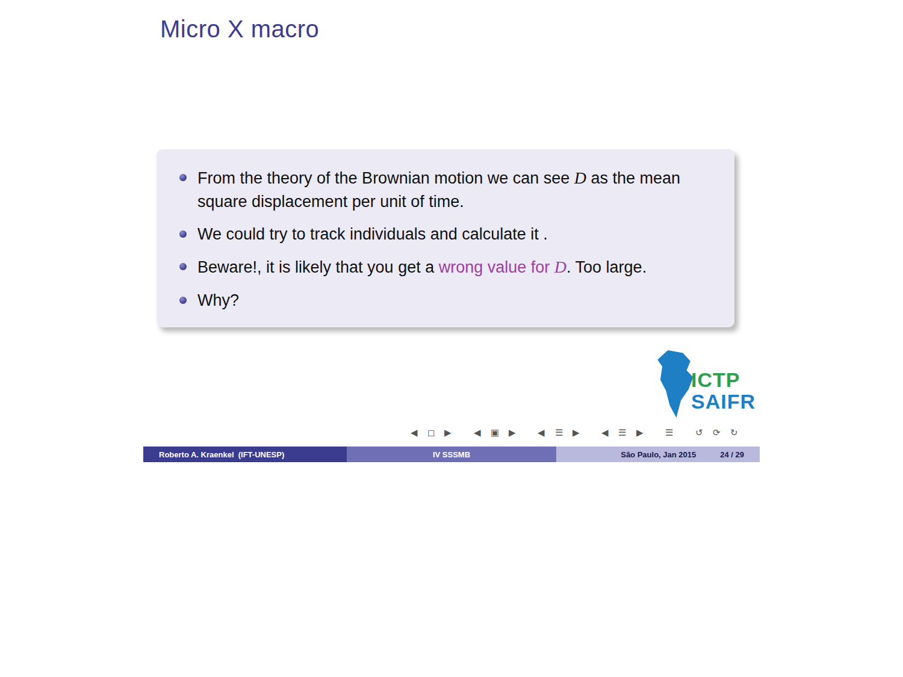Micro X macro
From the theory of the Brownian motion we can see D as the mean square displacement per unit of time.
We could try to track individuals and calculate it .
Beware!, it is likely that you get a wrong value for D. Too large.
Why?
ICTP
SAIFR
◀ ◻ ▶ ◀ ▣ ▶ ◀ ☰ ▶ ◀ ☰ ▶ ☰ ↺ ⟳ ↻
Roberto A. Kraenkel (IFT-UNESP)
IV SSSMB
São Paulo, Jan 201524 / 29